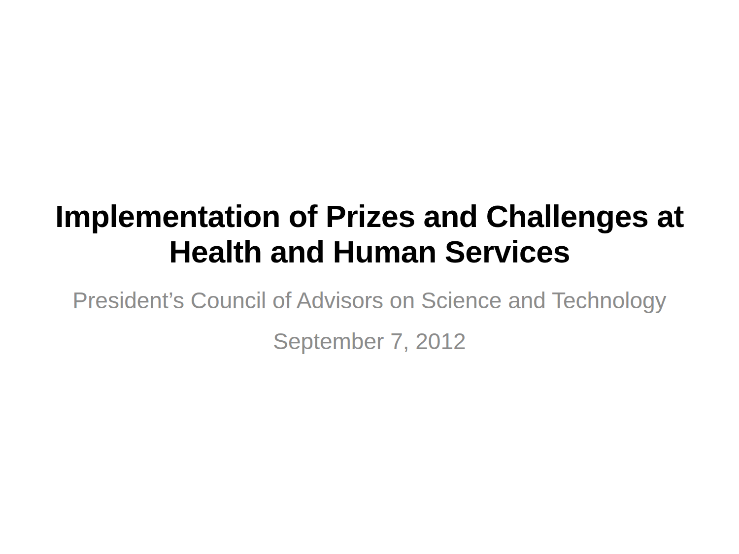Implementation of Prizes and Challenges at Health and Human Services
President’s Council of Advisors on Science and Technology September 7, 2012